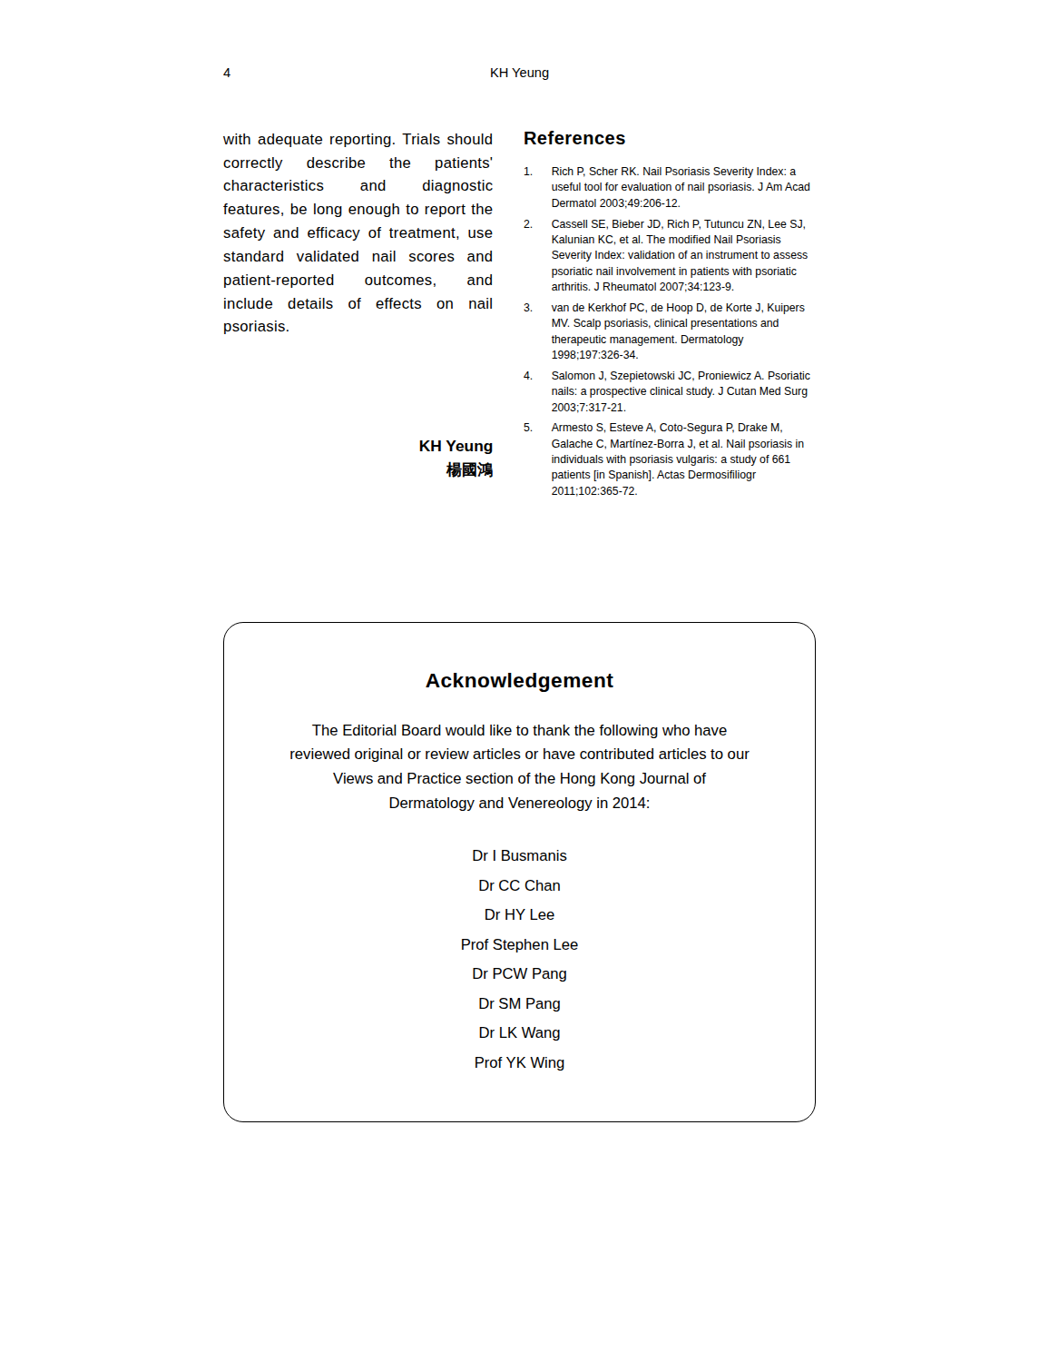4
KH Yeung
with adequate reporting. Trials should correctly describe the patients' characteristics and diagnostic features, be long enough to report the safety and efficacy of treatment, use standard validated nail scores and patient-reported outcomes, and include details of effects on nail psoriasis.
KH Yeung
楊國鴻
References
Rich P, Scher RK. Nail Psoriasis Severity Index: a useful tool for evaluation of nail psoriasis. J Am Acad Dermatol 2003;49:206-12.
Cassell SE, Bieber JD, Rich P, Tutuncu ZN, Lee SJ, Kalunian KC, et al. The modified Nail Psoriasis Severity Index: validation of an instrument to assess psoriatic nail involvement in patients with psoriatic arthritis. J Rheumatol 2007;34:123-9.
van de Kerkhof PC, de Hoop D, de Korte J, Kuipers MV. Scalp psoriasis, clinical presentations and therapeutic management. Dermatology 1998;197:326-34.
Salomon J, Szepietowski JC, Proniewicz A. Psoriatic nails: a prospective clinical study. J Cutan Med Surg 2003;7:317-21.
Armesto S, Esteve A, Coto-Segura P, Drake M, Galache C, Martínez-Borra J, et al. Nail psoriasis in individuals with psoriasis vulgaris: a study of 661 patients [in Spanish]. Actas Dermosifiliogr 2011;102:365-72.
Acknowledgement
The Editorial Board would like to thank the following who have reviewed original or review articles or have contributed articles to our Views and Practice section of the Hong Kong Journal of Dermatology and Venereology in 2014:
Dr I Busmanis
Dr CC Chan
Dr HY Lee
Prof Stephen Lee
Dr PCW Pang
Dr SM Pang
Dr LK Wang
Prof YK Wing